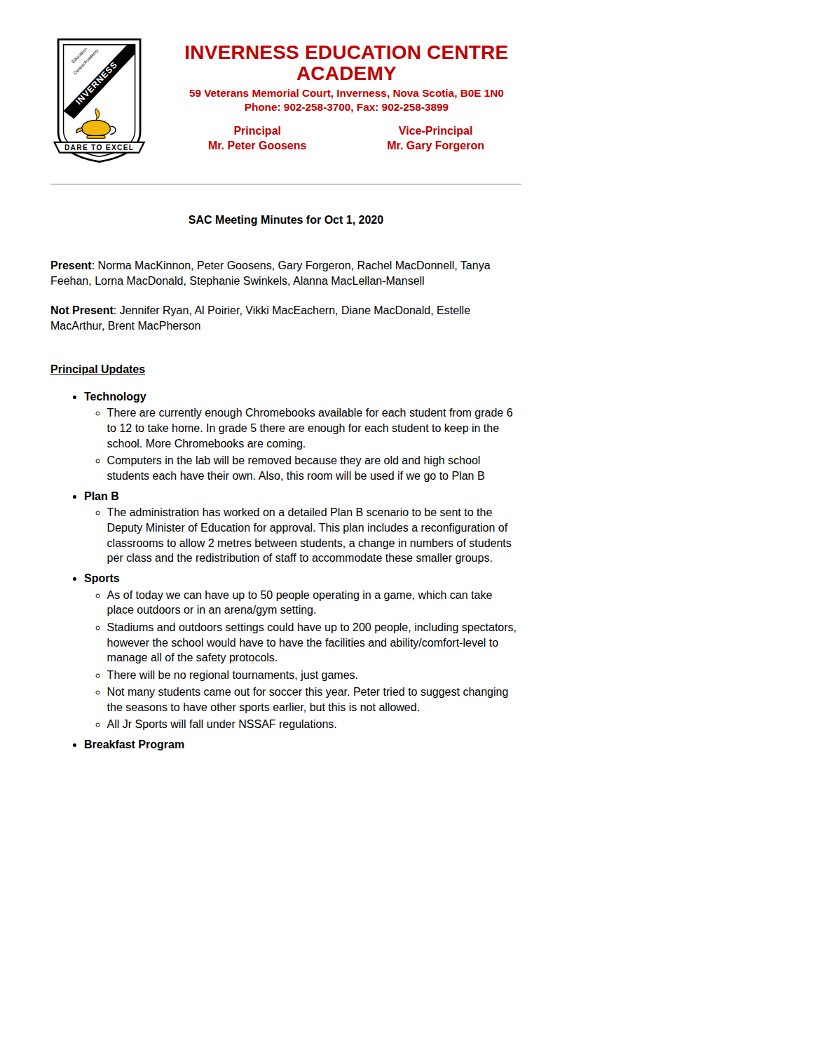INVERNESS Education Centre/Academy DARE TO EXCEL
INVERNESS EDUCATION CENTRE ACADEMY
59 Veterans Memorial Court, Inverness, Nova Scotia, B0E 1N0
Phone: 902-258-3700, Fax: 902-258-3899
Principal
Mr. Peter Goosens
Vice-Principal
Mr. Gary Forgeron
SAC Meeting Minutes for Oct 1, 2020
Present: Norma MacKinnon, Peter Goosens, Gary Forgeron, Rachel MacDonnell, Tanya Feehan, Lorna MacDonald, Stephanie Swinkels, Alanna MacLellan-Mansell
Not Present: Jennifer Ryan, Al Poirier, Vikki MacEachern, Diane MacDonald, Estelle MacArthur, Brent MacPherson
Principal Updates
Technology
There are currently enough Chromebooks available for each student from grade 6 to 12 to take home. In grade 5 there are enough for each student to keep in the school. More Chromebooks are coming.
Computers in the lab will be removed because they are old and high school students each have their own. Also, this room will be used if we go to Plan B
Plan B
The administration has worked on a detailed Plan B scenario to be sent to the Deputy Minister of Education for approval. This plan includes a reconfiguration of classrooms to allow 2 metres between students, a change in numbers of students per class and the redistribution of staff to accommodate these smaller groups.
Sports
As of today we can have up to 50 people operating in a game, which can take place outdoors or in an arena/gym setting.
Stadiums and outdoors settings could have up to 200 people, including spectators, however the school would have to have the facilities and ability/comfort-level to manage all of the safety protocols.
There will be no regional tournaments, just games.
Not many students came out for soccer this year. Peter tried to suggest changing the seasons to have other sports earlier, but this is not allowed.
All Jr Sports will fall under NSSAF regulations.
Breakfast Program